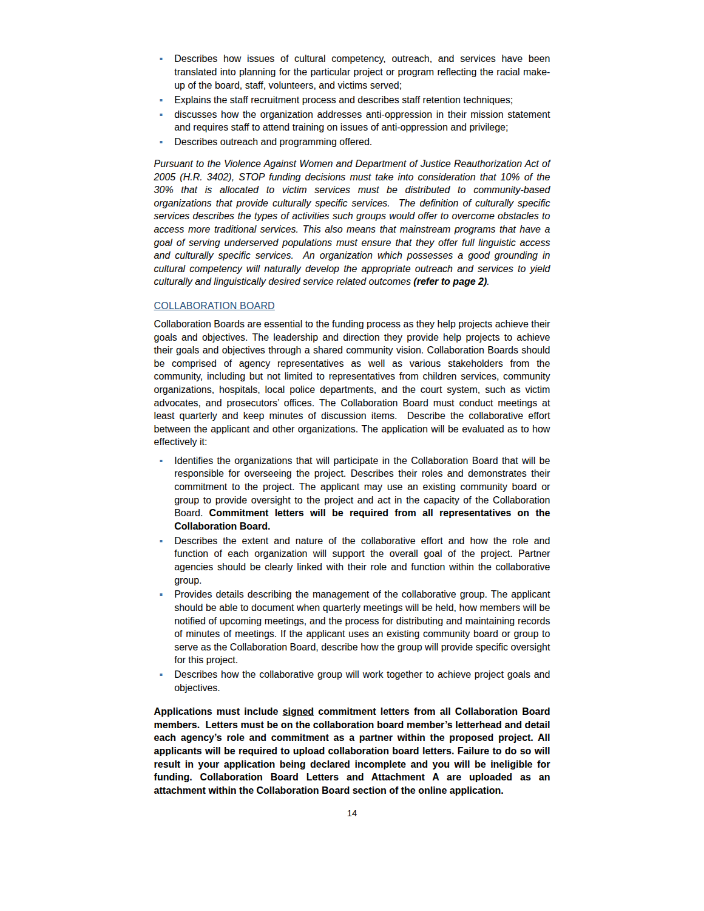Describes how issues of cultural competency, outreach, and services have been translated into planning for the particular project or program reflecting the racial make-up of the board, staff, volunteers, and victims served;
Explains the staff recruitment process and describes staff retention techniques;
discusses how the organization addresses anti-oppression in their mission statement and requires staff to attend training on issues of anti-oppression and privilege;
Describes outreach and programming offered.
Pursuant to the Violence Against Women and Department of Justice Reauthorization Act of 2005 (H.R. 3402), STOP funding decisions must take into consideration that 10% of the 30% that is allocated to victim services must be distributed to community-based organizations that provide culturally specific services. The definition of culturally specific services describes the types of activities such groups would offer to overcome obstacles to access more traditional services. This also means that mainstream programs that have a goal of serving underserved populations must ensure that they offer full linguistic access and culturally specific services. An organization which possesses a good grounding in cultural competency will naturally develop the appropriate outreach and services to yield culturally and linguistically desired service related outcomes (refer to page 2).
COLLABORATION BOARD
Collaboration Boards are essential to the funding process as they help projects achieve their goals and objectives. The leadership and direction they provide help projects to achieve their goals and objectives through a shared community vision. Collaboration Boards should be comprised of agency representatives as well as various stakeholders from the community, including but not limited to representatives from children services, community organizations, hospitals, local police departments, and the court system, such as victim advocates, and prosecutors’ offices. The Collaboration Board must conduct meetings at least quarterly and keep minutes of discussion items. Describe the collaborative effort between the applicant and other organizations. The application will be evaluated as to how effectively it:
Identifies the organizations that will participate in the Collaboration Board that will be responsible for overseeing the project. Describes their roles and demonstrates their commitment to the project. The applicant may use an existing community board or group to provide oversight to the project and act in the capacity of the Collaboration Board. Commitment letters will be required from all representatives on the Collaboration Board.
Describes the extent and nature of the collaborative effort and how the role and function of each organization will support the overall goal of the project. Partner agencies should be clearly linked with their role and function within the collaborative group.
Provides details describing the management of the collaborative group. The applicant should be able to document when quarterly meetings will be held, how members will be notified of upcoming meetings, and the process for distributing and maintaining records of minutes of meetings. If the applicant uses an existing community board or group to serve as the Collaboration Board, describe how the group will provide specific oversight for this project.
Describes how the collaborative group will work together to achieve project goals and objectives.
Applications must include signed commitment letters from all Collaboration Board members. Letters must be on the collaboration board member’s letterhead and detail each agency’s role and commitment as a partner within the proposed project. All applicants will be required to upload collaboration board letters. Failure to do so will result in your application being declared incomplete and you will be ineligible for funding. Collaboration Board Letters and Attachment A are uploaded as an attachment within the Collaboration Board section of the online application.
14